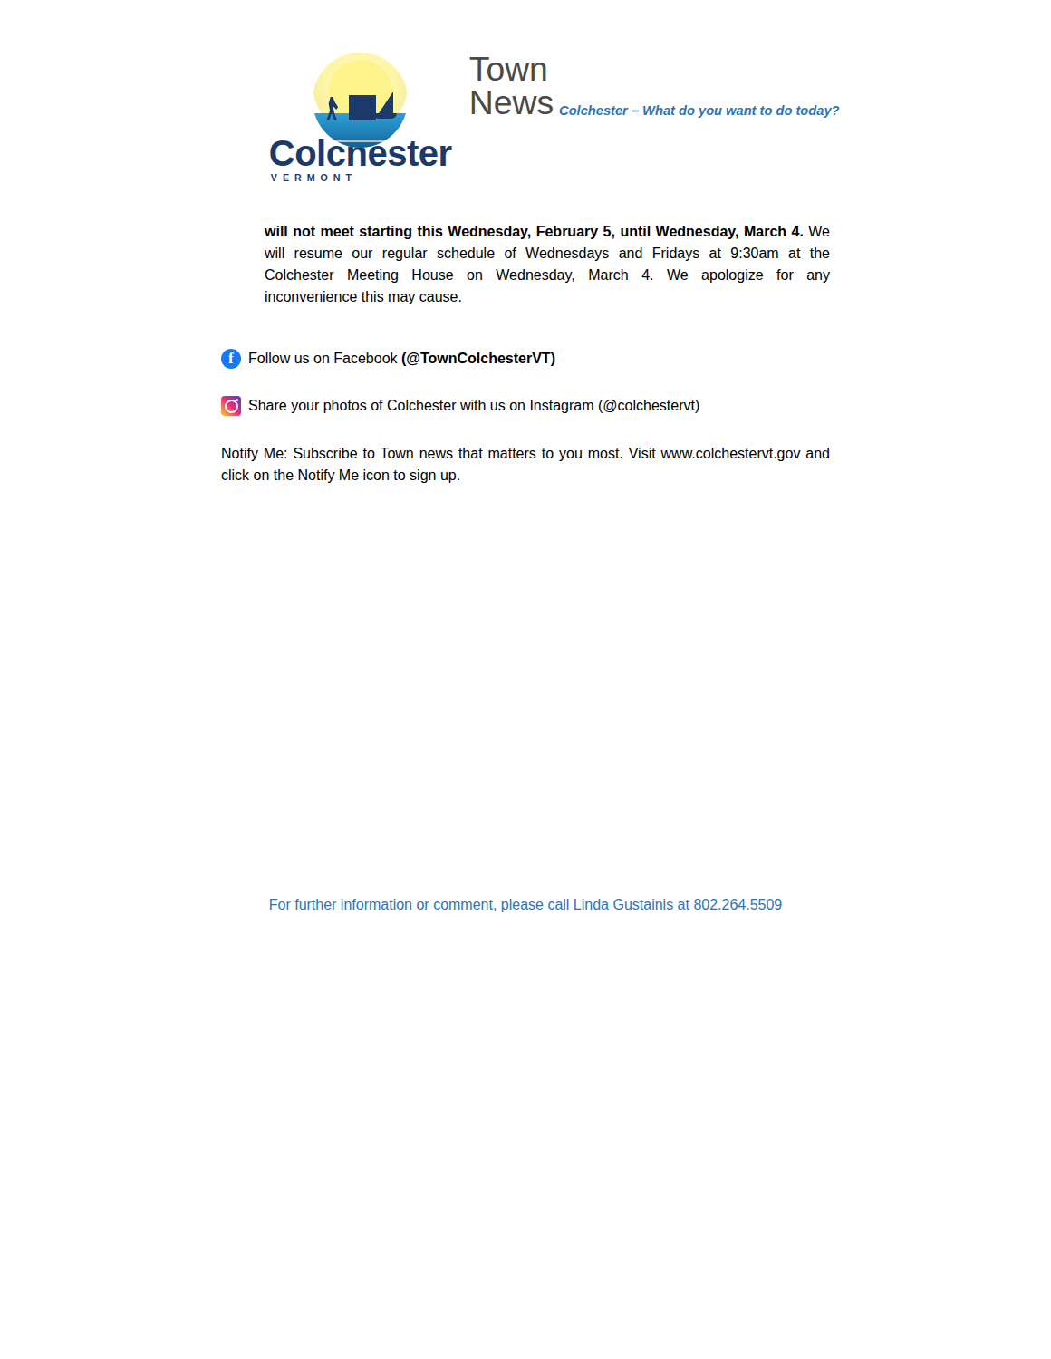ColchesterVERMONT
Town News
Colchester – What do you want to do today?
will not meet starting this Wednesday, February 5, until Wednesday, March 4. We will resume our regular schedule of Wednesdays and Fridays at 9:30am at the Colchester Meeting House on Wednesday, March 4. We apologize for any inconvenience this may cause.
Follow us on Facebook (@TownColchesterVT)
Share your photos of Colchester with us on Instagram (@colchestervt)
Notify Me: Subscribe to Town news that matters to you most. Visit www.colchestervt.gov and click on the Notify Me icon to sign up.
For further information or comment, please call Linda Gustainis at 802.264.5509